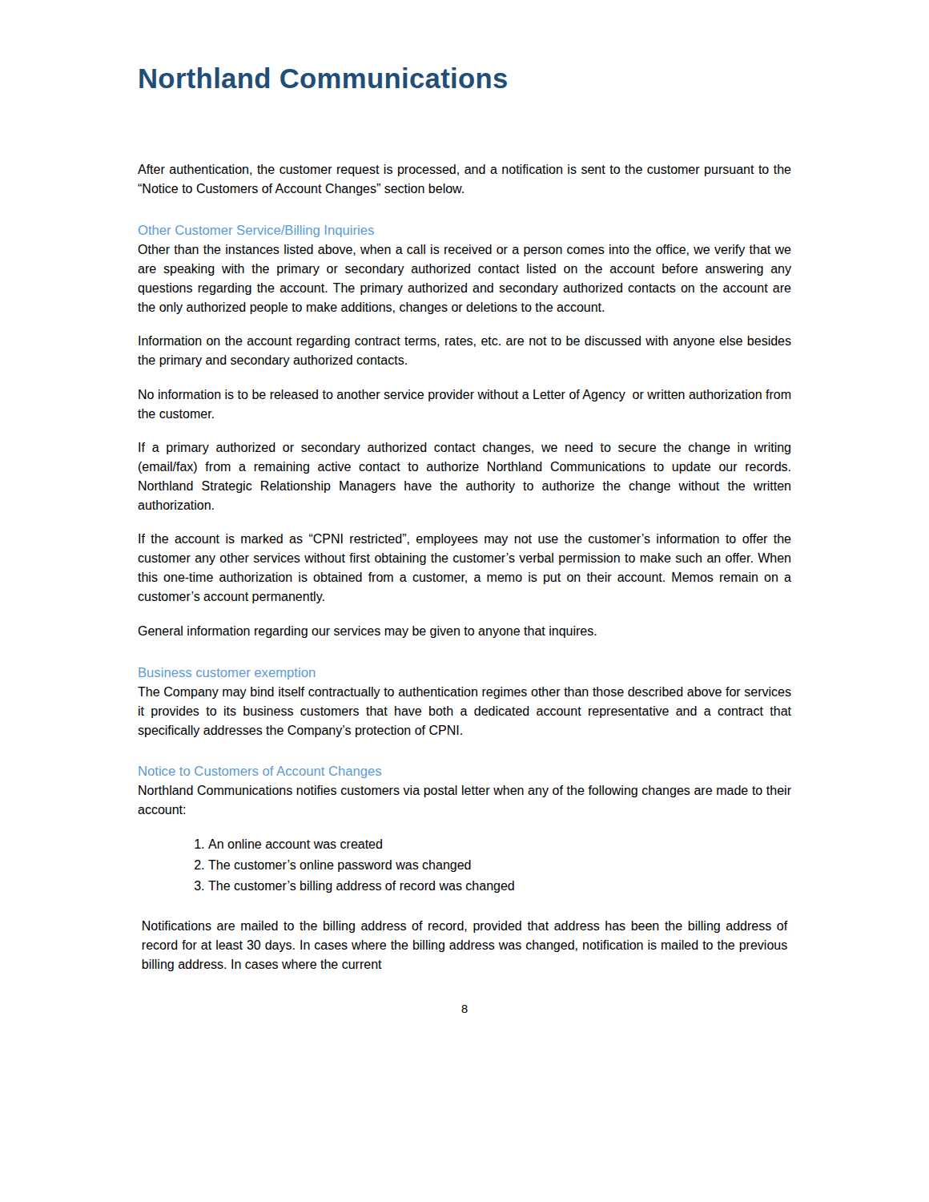Northland Communications
After authentication, the customer request is processed, and a notification is sent to the customer pursuant to the “Notice to Customers of Account Changes” section below.
Other Customer Service/Billing Inquiries
Other than the instances listed above, when a call is received or a person comes into the office, we verify that we are speaking with the primary or secondary authorized contact listed on the account before answering any questions regarding the account. The primary authorized and secondary authorized contacts on the account are the only authorized people to make additions, changes or deletions to the account.
Information on the account regarding contract terms, rates, etc. are not to be discussed with anyone else besides the primary and secondary authorized contacts.
No information is to be released to another service provider without a Letter of Agency or written authorization from the customer.
If a primary authorized or secondary authorized contact changes, we need to secure the change in writing (email/fax) from a remaining active contact to authorize Northland Communications to update our records. Northland Strategic Relationship Managers have the authority to authorize the change without the written authorization.
If the account is marked as “CPNI restricted”, employees may not use the customer’s information to offer the customer any other services without first obtaining the customer’s verbal permission to make such an offer. When this one-time authorization is obtained from a customer, a memo is put on their account. Memos remain on a customer’s account permanently.
General information regarding our services may be given to anyone that inquires.
Business customer exemption
The Company may bind itself contractually to authentication regimes other than those described above for services it provides to its business customers that have both a dedicated account representative and a contract that specifically addresses the Company’s protection of CPNI.
Notice to Customers of Account Changes
Northland Communications notifies customers via postal letter when any of the following changes are made to their account:
An online account was created
The customer’s online password was changed
The customer’s billing address of record was changed
Notifications are mailed to the billing address of record, provided that address has been the billing address of record for at least 30 days. In cases where the billing address was changed, notification is mailed to the previous billing address. In cases where the current
8